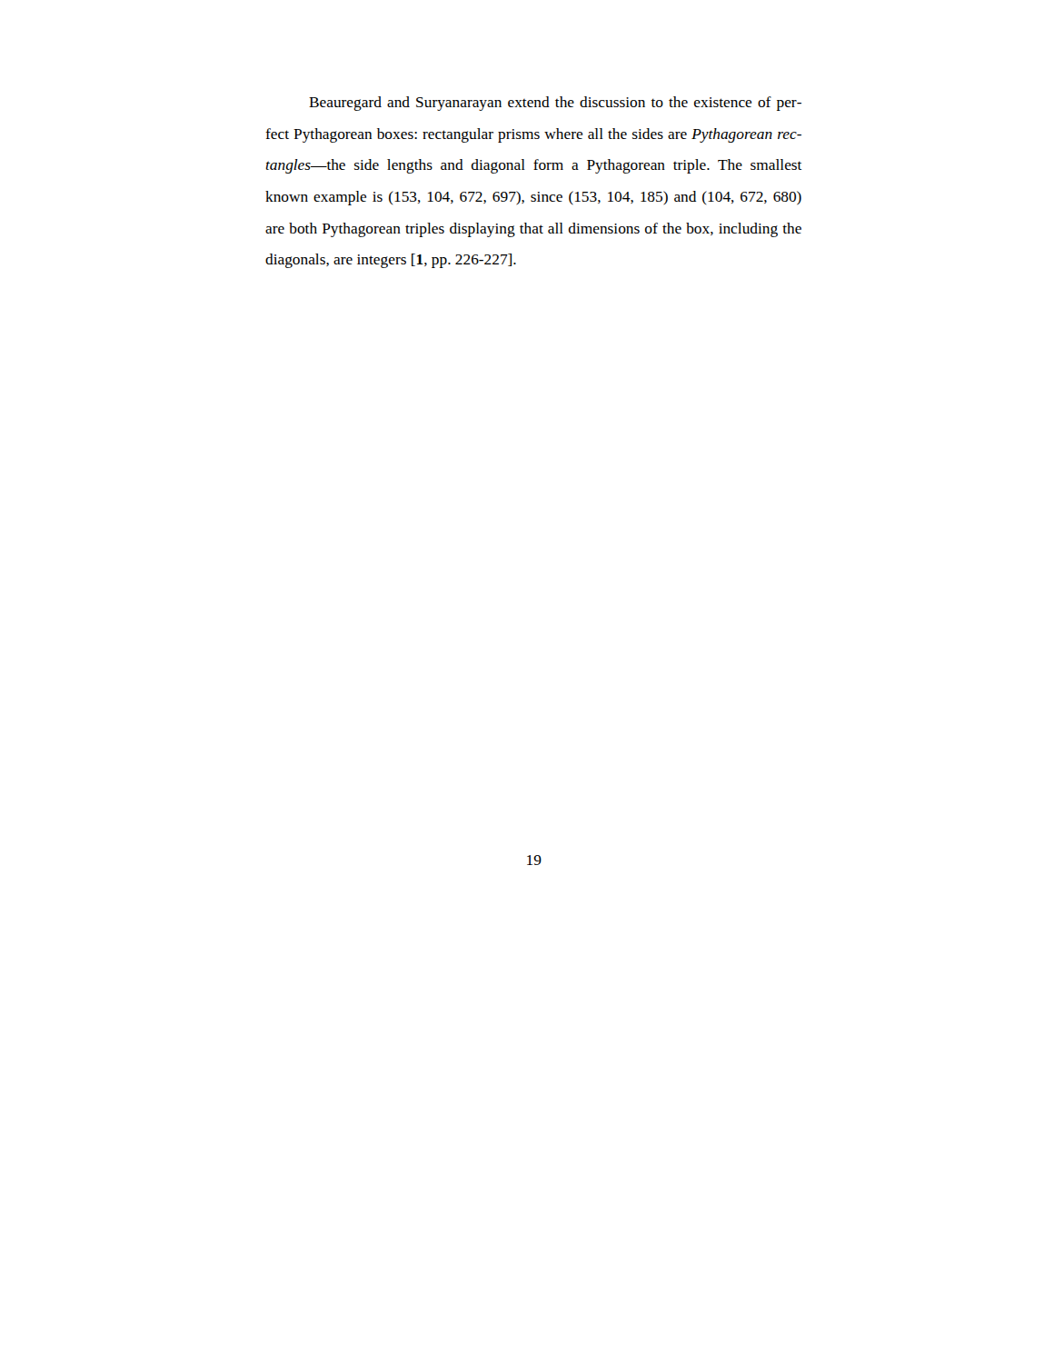Beauregard and Suryanarayan extend the discussion to the existence of perfect Pythagorean boxes: rectangular prisms where all the sides are Pythagorean rectangles—the side lengths and diagonal form a Pythagorean triple. The smallest known example is (153, 104, 672, 697), since (153, 104, 185) and (104, 672, 680) are both Pythagorean triples displaying that all dimensions of the box, including the diagonals, are integers [1, pp. 226-227].
19